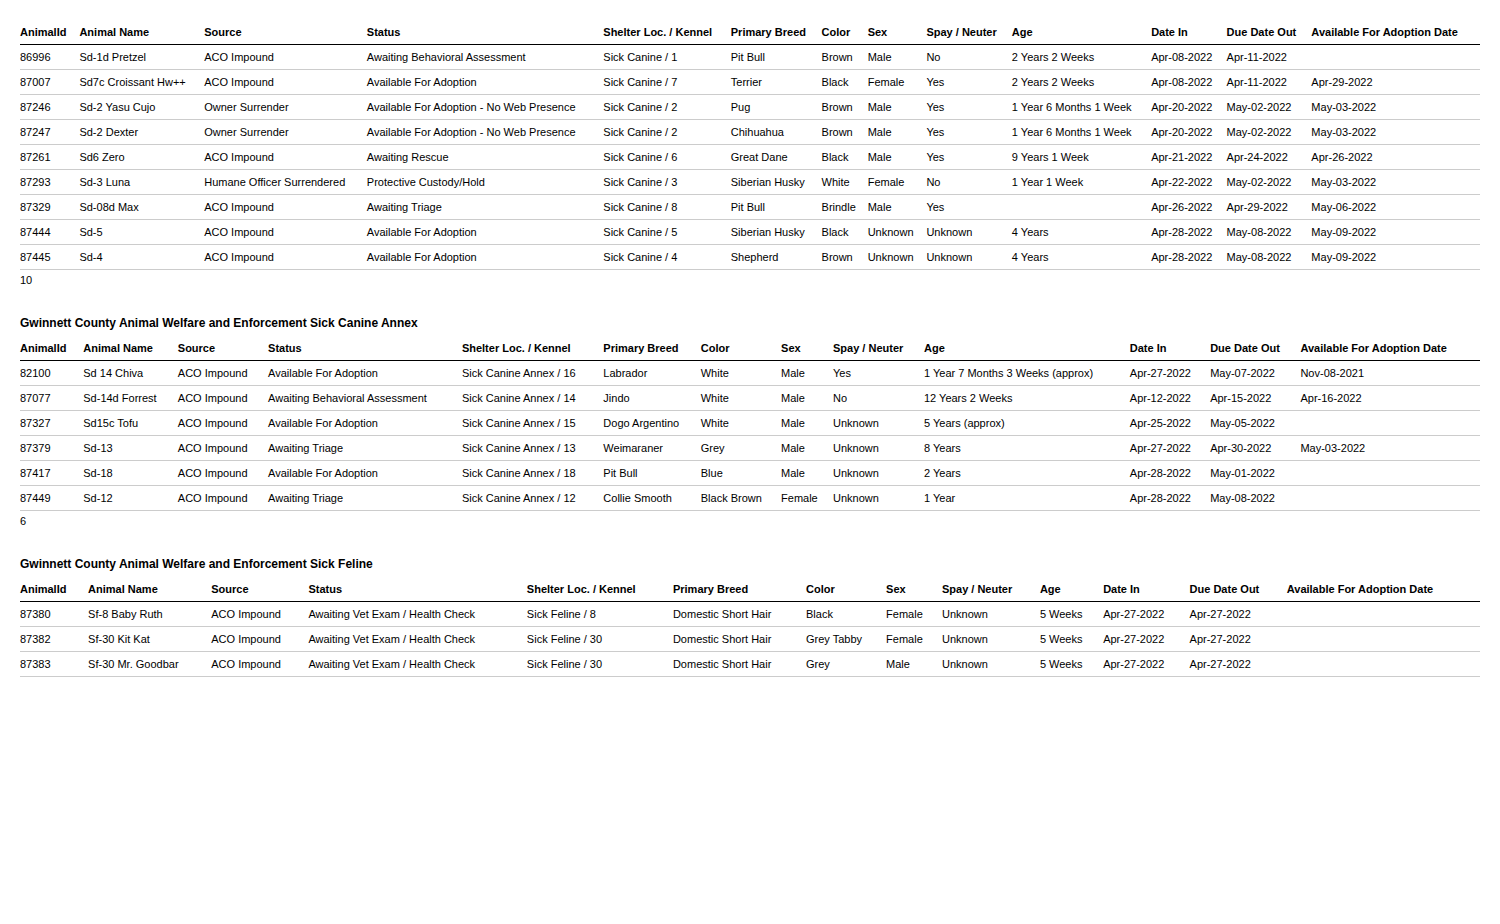| AnimalId | Animal Name | Source | Status | Shelter Loc. / Kennel | Primary Breed | Color | Sex | Spay / Neuter | Age | Date In | Due Date Out | Available For Adoption Date |
| --- | --- | --- | --- | --- | --- | --- | --- | --- | --- | --- | --- | --- |
| 86996 | Sd-1d Pretzel | ACO Impound | Awaiting Behavioral Assessment | Sick Canine / 1 | Pit Bull | Brown | Male | No | 2 Years 2 Weeks | Apr-08-2022 | Apr-11-2022 | |
| 87007 | Sd7c Croissant Hw++ | ACO Impound | Available For Adoption | Sick Canine / 7 | Terrier | Black | Female | Yes | 2 Years 2 Weeks | Apr-08-2022 | Apr-11-2022 | Apr-29-2022 |
| 87246 | Sd-2 Yasu Cujo | Owner Surrender | Available For Adoption - No Web Presence | Sick Canine / 2 | Pug | Brown | Male | Yes | 1 Year 6 Months 1 Week | Apr-20-2022 | May-02-2022 | May-03-2022 |
| 87247 | Sd-2 Dexter | Owner Surrender | Available For Adoption - No Web Presence | Sick Canine / 2 | Chihuahua | Brown | Male | Yes | 1 Year 6 Months 1 Week | Apr-20-2022 | May-02-2022 | May-03-2022 |
| 87261 | Sd6 Zero | ACO Impound | Awaiting Rescue | Sick Canine / 6 | Great Dane | Black | Male | Yes | 9 Years 1 Week | Apr-21-2022 | Apr-24-2022 | Apr-26-2022 |
| 87293 | Sd-3 Luna | Humane Officer Surrendered | Protective Custody/Hold | Sick Canine / 3 | Siberian Husky | White | Female | No | 1 Year 1 Week | Apr-22-2022 | May-02-2022 | May-03-2022 |
| 87329 | Sd-08d Max | ACO Impound | Awaiting Triage | Sick Canine / 8 | Pit Bull | Brindle | Male | Yes | | Apr-26-2022 | Apr-29-2022 | May-06-2022 |
| 87444 | Sd-5 | ACO Impound | Available For Adoption | Sick Canine / 5 | Siberian Husky | Black | Unknown | Unknown | 4 Years | Apr-28-2022 | May-08-2022 | May-09-2022 |
| 87445 | Sd-4 | ACO Impound | Available For Adoption | Sick Canine / 4 | Shepherd | Brown | Unknown | Unknown | 4 Years | Apr-28-2022 | May-08-2022 | May-09-2022 |
10
Gwinnett County Animal Welfare and Enforcement Sick Canine Annex
| AnimalId | Animal Name | Source | Status | Shelter Loc. / Kennel | Primary Breed | Color | Sex | Spay / Neuter | Age | Date In | Due Date Out | Available For Adoption Date |
| --- | --- | --- | --- | --- | --- | --- | --- | --- | --- | --- | --- | --- |
| 82100 | Sd 14 Chiva | ACO Impound | Available For Adoption | Sick Canine Annex / 16 | Labrador | White | Male | Yes | 1 Year 7 Months 3 Weeks (approx) | Apr-27-2022 | May-07-2022 | Nov-08-2021 |
| 87077 | Sd-14d Forrest | ACO Impound | Awaiting Behavioral Assessment | Sick Canine Annex / 14 | Jindo | White | Male | No | 12 Years 2 Weeks | Apr-12-2022 | Apr-15-2022 | Apr-16-2022 |
| 87327 | Sd15c Tofu | ACO Impound | Available For Adoption | Sick Canine Annex / 15 | Dogo Argentino | White | Male | Unknown | 5 Years (approx) | Apr-25-2022 | May-05-2022 | |
| 87379 | Sd-13 | ACO Impound | Awaiting Triage | Sick Canine Annex / 13 | Weimaraner | Grey | Male | Unknown | 8 Years | Apr-27-2022 | Apr-30-2022 | May-03-2022 |
| 87417 | Sd-18 | ACO Impound | Available For Adoption | Sick Canine Annex / 18 | Pit Bull | Blue | Male | Unknown | 2 Years | Apr-28-2022 | May-01-2022 | |
| 87449 | Sd-12 | ACO Impound | Awaiting Triage | Sick Canine Annex / 12 | Collie Smooth | Black Brown | Female | Unknown | 1 Year | Apr-28-2022 | May-08-2022 | |
6
Gwinnett County Animal Welfare and Enforcement Sick Feline
| AnimalId | Animal Name | Source | Status | Shelter Loc. / Kennel | Primary Breed | Color | Sex | Spay / Neuter | Age | Date In | Due Date Out | Available For Adoption Date |
| --- | --- | --- | --- | --- | --- | --- | --- | --- | --- | --- | --- | --- |
| 87380 | Sf-8 Baby Ruth | ACO Impound | Awaiting Vet Exam / Health Check | Sick Feline / 8 | Domestic Short Hair | Black | Female | Unknown | 5 Weeks | Apr-27-2022 | Apr-27-2022 | |
| 87382 | Sf-30 Kit Kat | ACO Impound | Awaiting Vet Exam / Health Check | Sick Feline / 30 | Domestic Short Hair | Grey Tabby | Female | Unknown | 5 Weeks | Apr-27-2022 | Apr-27-2022 | |
| 87383 | Sf-30 Mr. Goodbar | ACO Impound | Awaiting Vet Exam / Health Check | Sick Feline / 30 | Domestic Short Hair | Grey | Male | Unknown | 5 Weeks | Apr-27-2022 | Apr-27-2022 | |